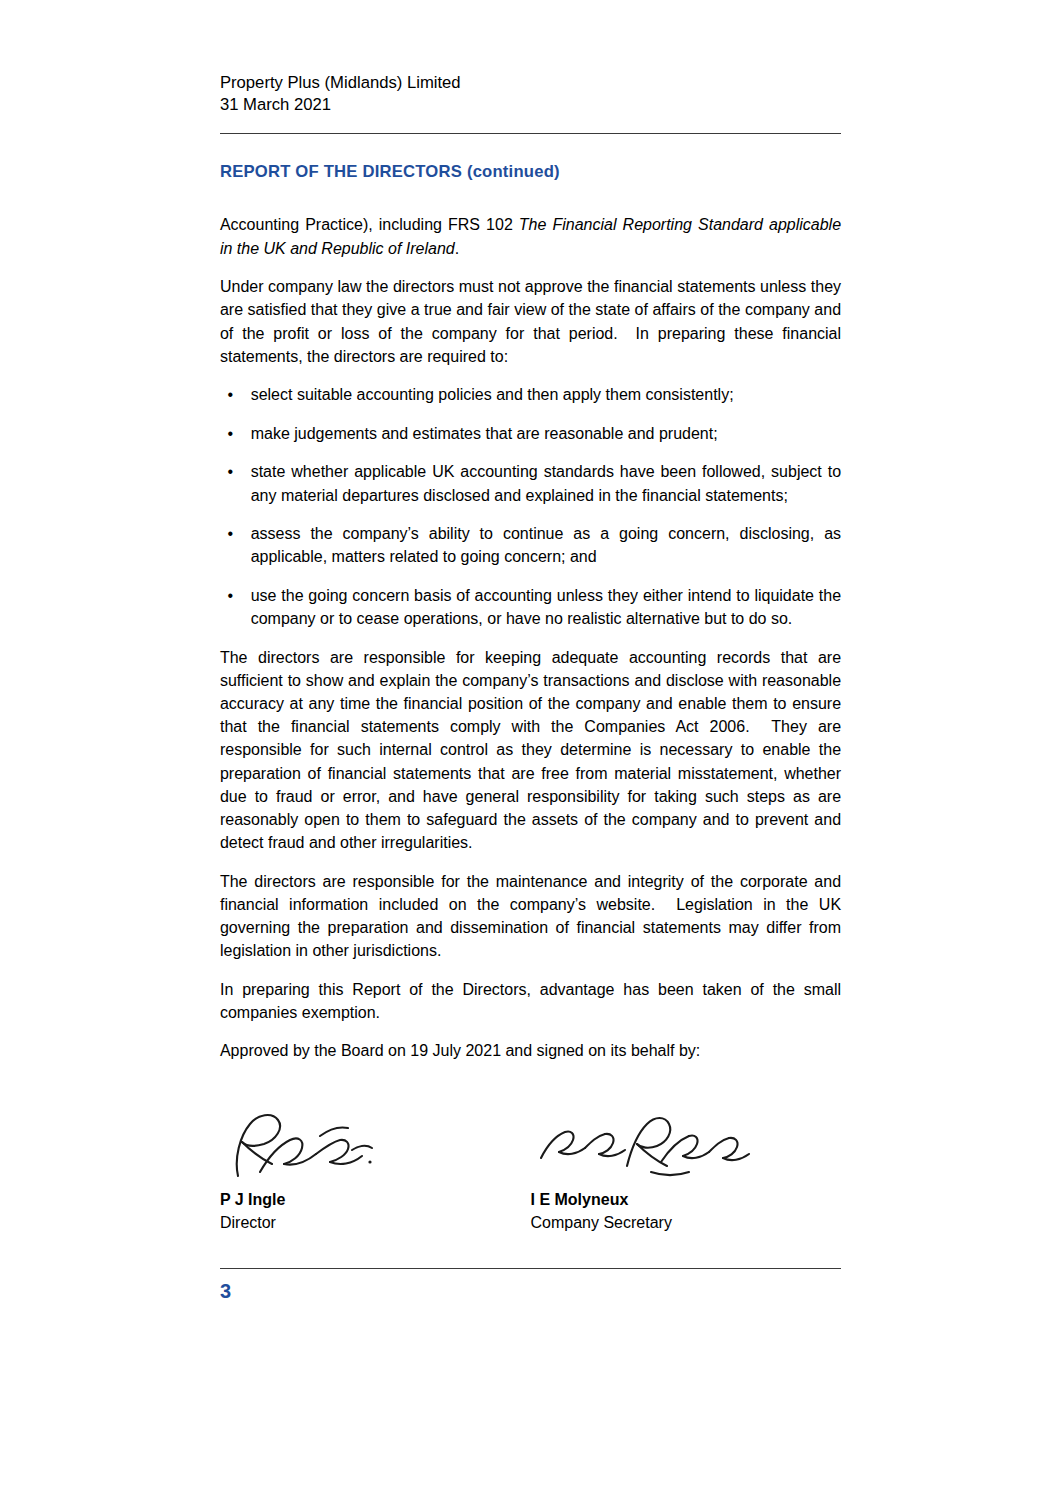Property Plus (Midlands) Limited
31 March 2021
REPORT OF THE DIRECTORS (continued)
Accounting Practice), including FRS 102 The Financial Reporting Standard applicable in the UK and Republic of Ireland.
Under company law the directors must not approve the financial statements unless they are satisfied that they give a true and fair view of the state of affairs of the company and of the profit or loss of the company for that period. In preparing these financial statements, the directors are required to:
select suitable accounting policies and then apply them consistently;
make judgements and estimates that are reasonable and prudent;
state whether applicable UK accounting standards have been followed, subject to any material departures disclosed and explained in the financial statements;
assess the company’s ability to continue as a going concern, disclosing, as applicable, matters related to going concern; and
use the going concern basis of accounting unless they either intend to liquidate the company or to cease operations, or have no realistic alternative but to do so.
The directors are responsible for keeping adequate accounting records that are sufficient to show and explain the company’s transactions and disclose with reasonable accuracy at any time the financial position of the company and enable them to ensure that the financial statements comply with the Companies Act 2006. They are responsible for such internal control as they determine is necessary to enable the preparation of financial statements that are free from material misstatement, whether due to fraud or error, and have general responsibility for taking such steps as are reasonably open to them to safeguard the assets of the company and to prevent and detect fraud and other irregularities.
The directors are responsible for the maintenance and integrity of the corporate and financial information included on the company’s website. Legislation in the UK governing the preparation and dissemination of financial statements may differ from legislation in other jurisdictions.
In preparing this Report of the Directors, advantage has been taken of the small companies exemption.
Approved by the Board on 19 July 2021 and signed on its behalf by:
| P J Ingle Director | I E Molyneux Company Secretary |
3